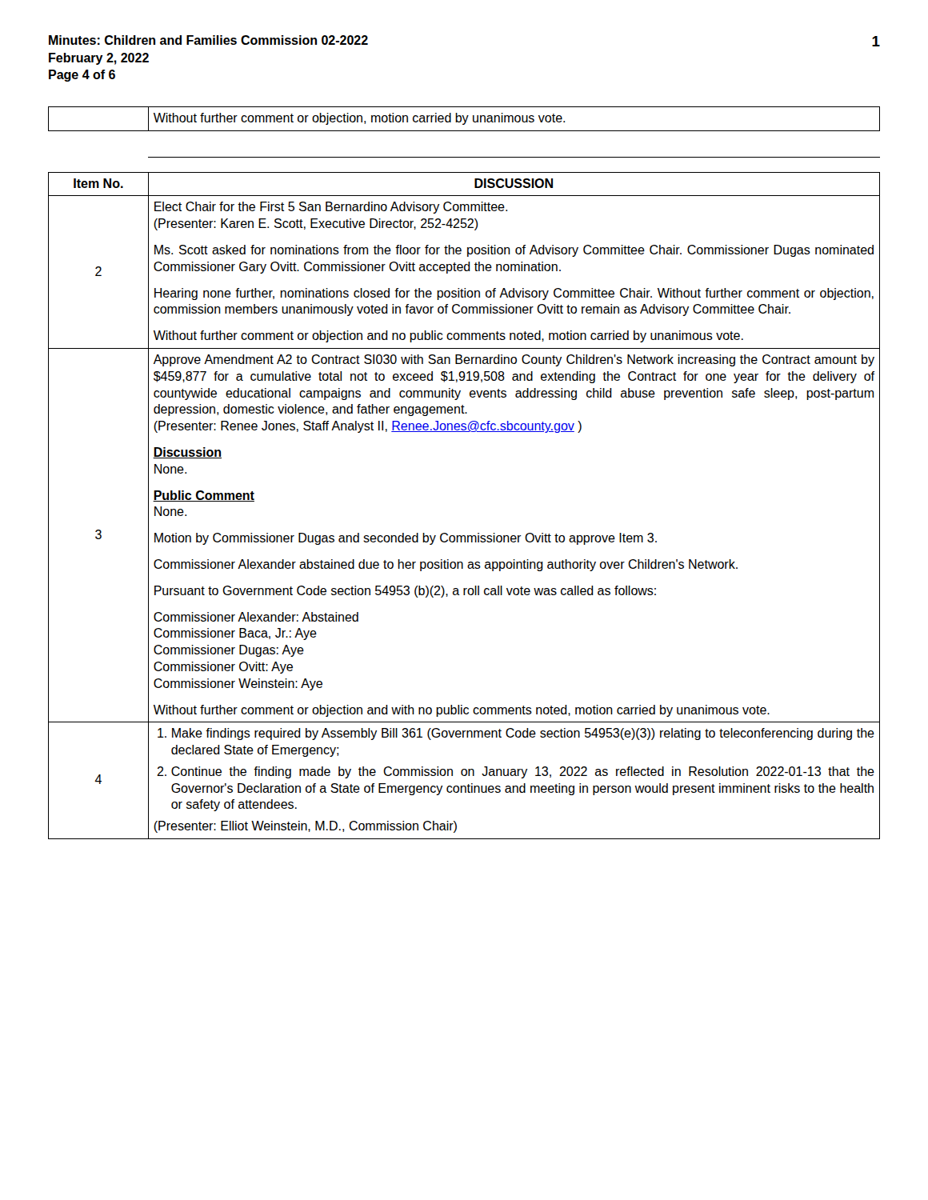Minutes: Children and Families Commission 02-2022
February 2, 2022
Page 4 of 6
1
| | Without further comment or objection, motion carried by unanimous vote. |
| Item No. | DISCUSSION |
| --- | --- |
| 2 | Elect Chair for the First 5 San Bernardino Advisory Committee. (Presenter: Karen E. Scott, Executive Director, 252-4252) Ms. Scott asked for nominations from the floor for the position of Advisory Committee Chair. Commissioner Dugas nominated Commissioner Gary Ovitt. Commissioner Ovitt accepted the nomination. Hearing none further, nominations closed for the position of Advisory Committee Chair. Without further comment or objection, commission members unanimously voted in favor of Commissioner Ovitt to remain as Advisory Committee Chair. Without further comment or objection and no public comments noted, motion carried by unanimous vote. |
| 3 | Approve Amendment A2 to Contract SI030 with San Bernardino County Children's Network increasing the Contract amount by $459,877 for a cumulative total not to exceed $1,919,508 and extending the Contract for one year for the delivery of countywide educational campaigns and community events addressing child abuse prevention safe sleep, post-partum depression, domestic violence, and father engagement. (Presenter: Renee Jones, Staff Analyst II, Renee.Jones@cfc.sbcounty.gov ) Discussion None. Public Comment None. Motion by Commissioner Dugas and seconded by Commissioner Ovitt to approve Item 3. Commissioner Alexander abstained due to her position as appointing authority over Children's Network. Pursuant to Government Code section 54953 (b)(2), a roll call vote was called as follows: Commissioner Alexander: Abstained Commissioner Baca, Jr.: Aye Commissioner Dugas: Aye Commissioner Ovitt: Aye Commissioner Weinstein: Aye Without further comment or objection and with no public comments noted, motion carried by unanimous vote. |
| 4 | Make findings required by Assembly Bill 361 (Government Code section 54953(e)(3)) relating to teleconferencing during the declared State of Emergency; Continue the finding made by the Commission on January 13, 2022 as reflected in Resolution 2022-01-13 that the Governor's Declaration of a State of Emergency continues and meeting in person would present imminent risks to the health or safety of attendees. (Presenter: Elliot Weinstein, M.D., Commission Chair) |